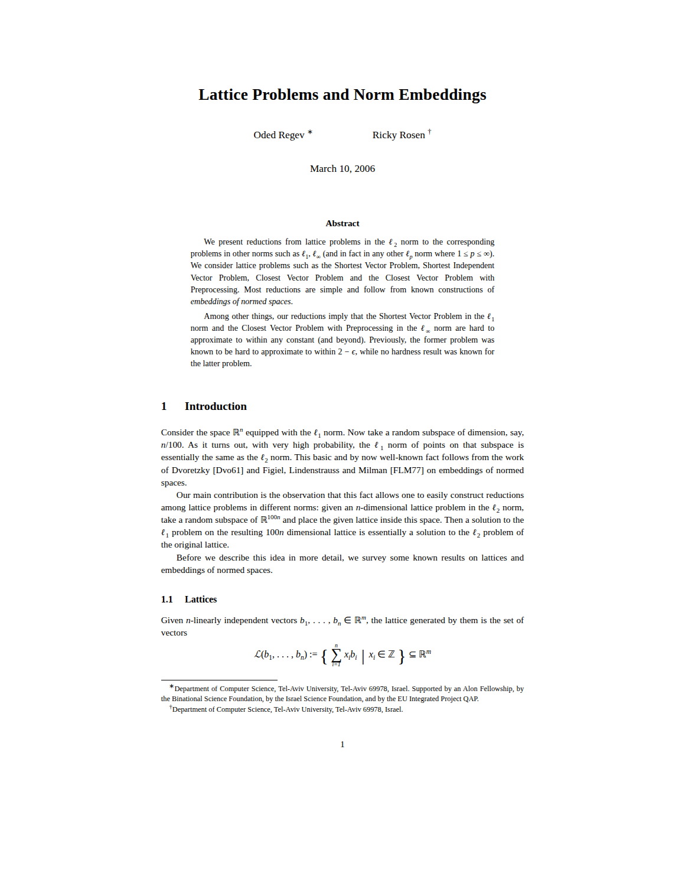Lattice Problems and Norm Embeddings
Oded Regev ∗ Ricky Rosen †
March 10, 2006
Abstract
We present reductions from lattice problems in the ℓ2 norm to the corresponding problems in other norms such as ℓ1, ℓ∞ (and in fact in any other ℓp norm where 1 ≤ p ≤ ∞). We consider lattice problems such as the Shortest Vector Problem, Shortest Independent Vector Problem, Closest Vector Problem and the Closest Vector Problem with Preprocessing. Most reductions are simple and follow from known constructions of embeddings of normed spaces.
Among other things, our reductions imply that the Shortest Vector Problem in the ℓ1 norm and the Closest Vector Problem with Preprocessing in the ℓ∞ norm are hard to approximate to within any constant (and beyond). Previously, the former problem was known to be hard to approximate to within 2 − ϵ, while no hardness result was known for the latter problem.
1 Introduction
Consider the space ℝn equipped with the ℓ1 norm. Now take a random subspace of dimension, say, n/100. As it turns out, with very high probability, the ℓ1 norm of points on that subspace is essentially the same as the ℓ2 norm. This basic and by now well-known fact follows from the work of Dvoretzky [Dvo61] and Figiel, Lindenstrauss and Milman [FLM77] on embeddings of normed spaces.
Our main contribution is the observation that this fact allows one to easily construct reductions among lattice problems in different norms: given an n-dimensional lattice problem in the ℓ2 norm, take a random subspace of ℝ100n and place the given lattice inside this space. Then a solution to the ℓ1 problem on the resulting 100n dimensional lattice is essentially a solution to the ℓ2 problem of the original lattice.
Before we describe this idea in more detail, we survey some known results on lattices and embeddings of normed spaces.
1.1 Lattices
Given n-linearly independent vectors b1, . . . , bn ∈ ℝm, the lattice generated by them is the set of vectors
ℒ(b1, . . . , bn) := { n∑i=1 xibi | xi ∈ ℤ } ⊆ ℝm
∗Department of Computer Science, Tel-Aviv University, Tel-Aviv 69978, Israel. Supported by an Alon Fellowship, by the Binational Science Foundation, by the Israel Science Foundation, and by the EU Integrated Project QAP.
†Department of Computer Science, Tel-Aviv University, Tel-Aviv 69978, Israel.
1